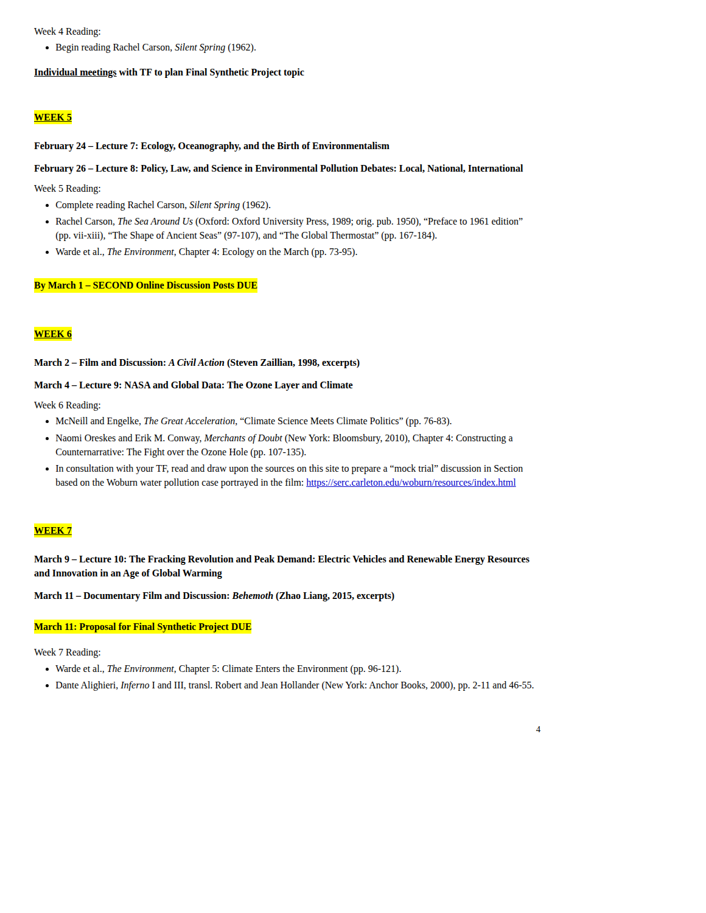Week 4 Reading:
Begin reading Rachel Carson, Silent Spring (1962).
Individual meetings with TF to plan Final Synthetic Project topic
WEEK 5
February 24 – Lecture 7: Ecology, Oceanography, and the Birth of Environmentalism
February 26 – Lecture 8: Policy, Law, and Science in Environmental Pollution Debates: Local, National, International
Week 5 Reading:
Complete reading Rachel Carson, Silent Spring (1962).
Rachel Carson, The Sea Around Us (Oxford: Oxford University Press, 1989; orig. pub. 1950), “Preface to 1961 edition” (pp. vii-xiii), “The Shape of Ancient Seas” (97-107), and “The Global Thermostat” (pp. 167-184).
Warde et al., The Environment, Chapter 4: Ecology on the March (pp. 73-95).
By March 1 – SECOND Online Discussion Posts DUE
WEEK 6
March 2 – Film and Discussion: A Civil Action (Steven Zaillian, 1998, excerpts)
March 4 – Lecture 9: NASA and Global Data: The Ozone Layer and Climate
Week 6 Reading:
McNeill and Engelke, The Great Acceleration, “Climate Science Meets Climate Politics” (pp. 76-83).
Naomi Oreskes and Erik M. Conway, Merchants of Doubt (New York: Bloomsbury, 2010), Chapter 4: Constructing a Counternarrative: The Fight over the Ozone Hole (pp. 107-135).
In consultation with your TF, read and draw upon the sources on this site to prepare a “mock trial” discussion in Section based on the Woburn water pollution case portrayed in the film: https://serc.carleton.edu/woburn/resources/index.html
WEEK 7
March 9 – Lecture 10: The Fracking Revolution and Peak Demand: Electric Vehicles and Renewable Energy Resources and Innovation in an Age of Global Warming
March 11 – Documentary Film and Discussion: Behemoth (Zhao Liang, 2015, excerpts)
March 11: Proposal for Final Synthetic Project DUE
Week 7 Reading:
Warde et al., The Environment, Chapter 5: Climate Enters the Environment (pp. 96-121).
Dante Alighieri, Inferno I and III, transl. Robert and Jean Hollander (New York: Anchor Books, 2000), pp. 2-11 and 46-55.
4